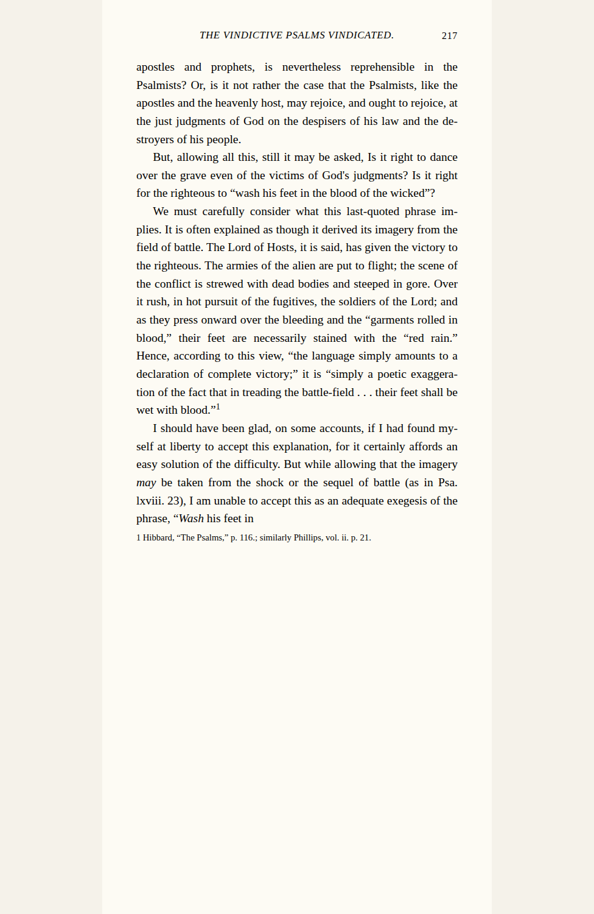THE VINDICTIVE PSALMS VINDICATED. 217
apostles and prophets, is nevertheless reprehensible in the Psalmists? Or, is it not rather the case that the Psalmists, like the apostles and the heavenly host, may rejoice, and ought to rejoice, at the just judgments of God on the despisers of his law and the destroyers of his people.
But, allowing all this, still it may be asked, Is it right to dance over the grave even of the victims of God's judgments? Is it right for the righteous to “wash his feet in the blood of the wicked”?
We must carefully consider what this last-quoted phrase implies. It is often explained as though it derived its imagery from the field of battle. The Lord of Hosts, it is said, has given the victory to the righteous. The armies of the alien are put to flight; the scene of the conflict is strewed with dead bodies and steeped in gore. Over it rush, in hot pursuit of the fugitives, the soldiers of the Lord; and as they press onward over the bleeding and the “garments rolled in blood,” their feet are necessarily stained with the “red rain.” Hence, according to this view, “the language simply amounts to a declaration of complete victory;” it is “simply a poetic exaggeration of the fact that in treading the battle-field . . . their feet shall be wet with blood.”1
I should have been glad, on some accounts, if I had found myself at liberty to accept this explanation, for it certainly affords an easy solution of the difficulty. But while allowing that the imagery may be taken from the shock or the sequel of battle (as in Psa. lxviii. 23), I am unable to accept this as an adequate exegesis of the phrase, “Wash his feet in
1 Hibbard, “The Psalms,” p. 116.; similarly Phillips, vol. ii. p. 21.